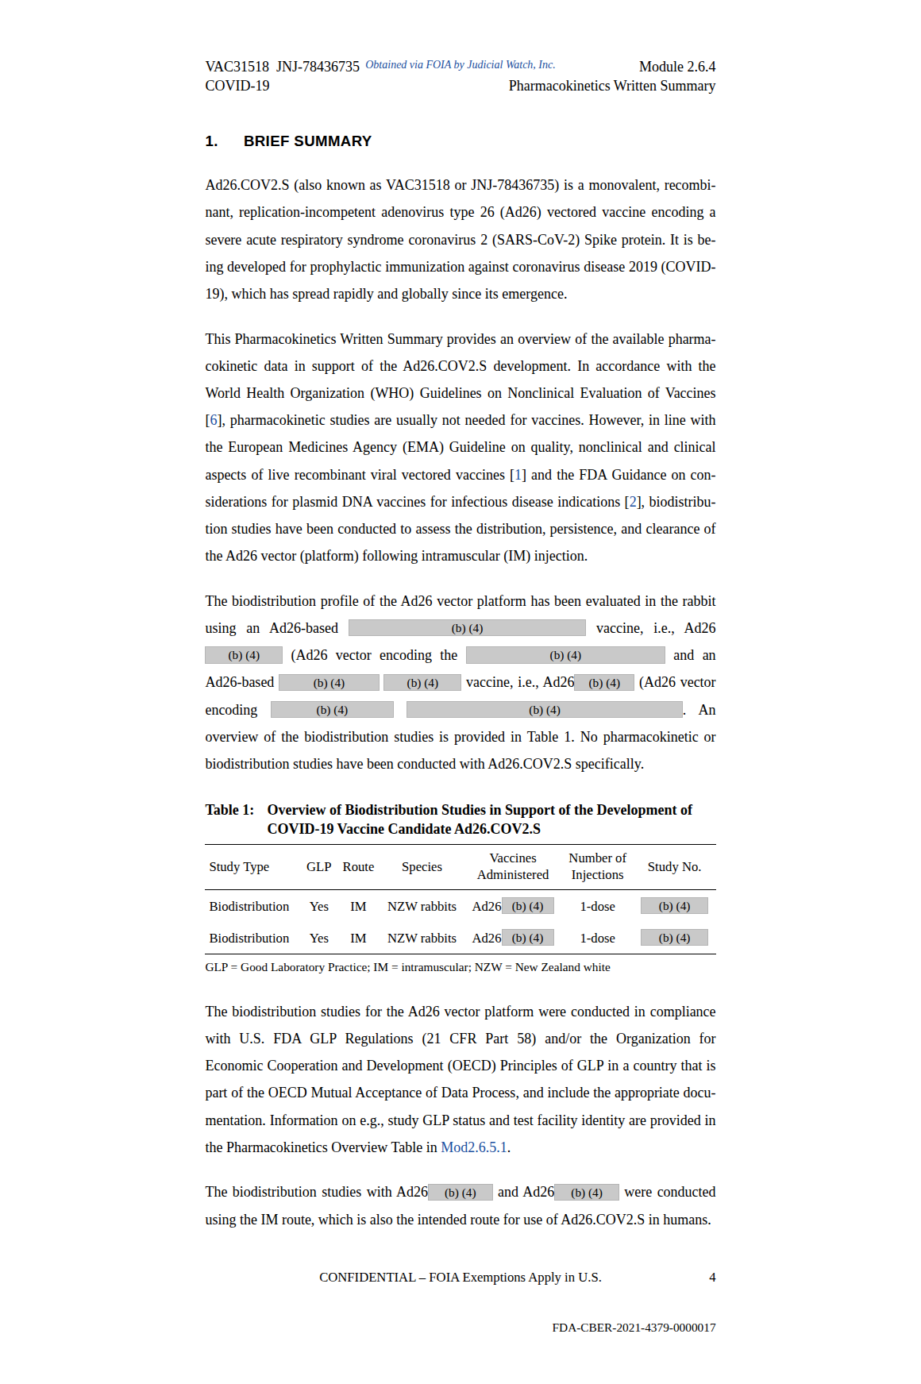VAC31518 JNJ-78436735
COVID-19
Obtained via FOIA by Judicial Watch, Inc.
Module 2.6.4
Pharmacokinetics Written Summary
1. BRIEF SUMMARY
Ad26.COV2.S (also known as VAC31518 or JNJ-78436735) is a monovalent, recombinant, replication-incompetent adenovirus type 26 (Ad26) vectored vaccine encoding a severe acute respiratory syndrome coronavirus 2 (SARS-CoV-2) Spike protein. It is being developed for prophylactic immunization against coronavirus disease 2019 (COVID-19), which has spread rapidly and globally since its emergence.
This Pharmacokinetics Written Summary provides an overview of the available pharmacokinetic data in support of the Ad26.COV2.S development. In accordance with the World Health Organization (WHO) Guidelines on Nonclinical Evaluation of Vaccines [6], pharmacokinetic studies are usually not needed for vaccines. However, in line with the European Medicines Agency (EMA) Guideline on quality, nonclinical and clinical aspects of live recombinant viral vectored vaccines [1] and the FDA Guidance on considerations for plasmid DNA vaccines for infectious disease indications [2], biodistribution studies have been conducted to assess the distribution, persistence, and clearance of the Ad26 vector (platform) following intramuscular (IM) injection.
The biodistribution profile of the Ad26 vector platform has been evaluated in the rabbit using an Ad26-based (b) (4) vaccine, i.e., Ad26(b) (4) (Ad26 vector encoding the (b) (4) and an Ad26-based (b) (4) (b) (4) vaccine, i.e., Ad26(b) (4) (Ad26 vector encoding (b) (4) (b) (4). An overview of the biodistribution studies is provided in Table 1. No pharmacokinetic or biodistribution studies have been conducted with Ad26.COV2.S specifically.
Table 1: Overview of Biodistribution Studies in Support of the Development of COVID-19 Vaccine Candidate Ad26.COV2.S
| Study Type | GLP | Route | Species | Vaccines Administered | Number of Injections | Study No. |
| --- | --- | --- | --- | --- | --- | --- |
| Biodistribution | Yes | IM | NZW rabbits | Ad26 (b) (4) | 1-dose | (b) (4) |
| Biodistribution | Yes | IM | NZW rabbits | Ad26 (b) (4) | 1-dose | (b) (4) |
GLP = Good Laboratory Practice; IM = intramuscular; NZW = New Zealand white
The biodistribution studies for the Ad26 vector platform were conducted in compliance with U.S. FDA GLP Regulations (21 CFR Part 58) and/or the Organization for Economic Cooperation and Development (OECD) Principles of GLP in a country that is part of the OECD Mutual Acceptance of Data Process, and include the appropriate documentation. Information on e.g., study GLP status and test facility identity are provided in the Pharmacokinetics Overview Table in Mod2.6.5.1.
The biodistribution studies with Ad26(b) (4) and Ad26(b) (4) were conducted using the IM route, which is also the intended route for use of Ad26.COV2.S in humans.
CONFIDENTIAL – FOIA Exemptions Apply in U.S.
4
FDA-CBER-2021-4379-0000017